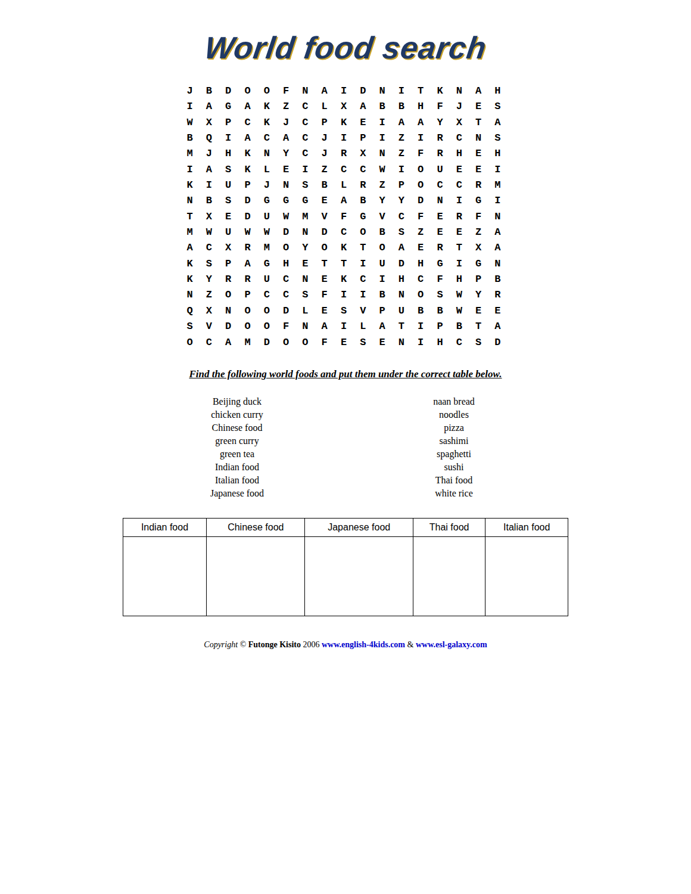World food search
J B D O O F N A I D N I T K N A H I A G A K Z C L X A B B H F J E S W X P C K J C P K E I A A Y X T A B Q I A C A C J I P I Z I R C N S M J H K N Y C J R X N Z F R H E H I A S K L E I Z C C W I O U E E I K I U P J N S B L R Z P O C C R M N B S D G G G E A B Y Y D N I G I T X E D U W M V F G V C F E R F N M W U W W D N D C O B S Z E E Z A A C X R M O Y O K T O A E R T X A K S P A G H E T T I U D H G I G N K Y R R U C N E K C I H C F H P B N Z O P C C S F I I B N O S W Y R Q X N O O D L E S V P U B B W E E S V D O O F N A I L A T I P B T A O C A M D O O F E S E N I H C S D
Find the following world foods and put them under the correct table below.
| Beijing duck | naan bread |
| chicken curry | noodles |
| Chinese food | pizza |
| green curry | sashimi |
| green tea | spaghetti |
| Indian food | sushi |
| Italian food | Thai food |
| Japanese food | white rice |
| Indian food | Chinese food | Japanese food | Thai food | Italian food |
| --- | --- | --- | --- | --- |
Copyright © Futonge Kisito 2006 www.english-4kids.com & www.esl-galaxy.com